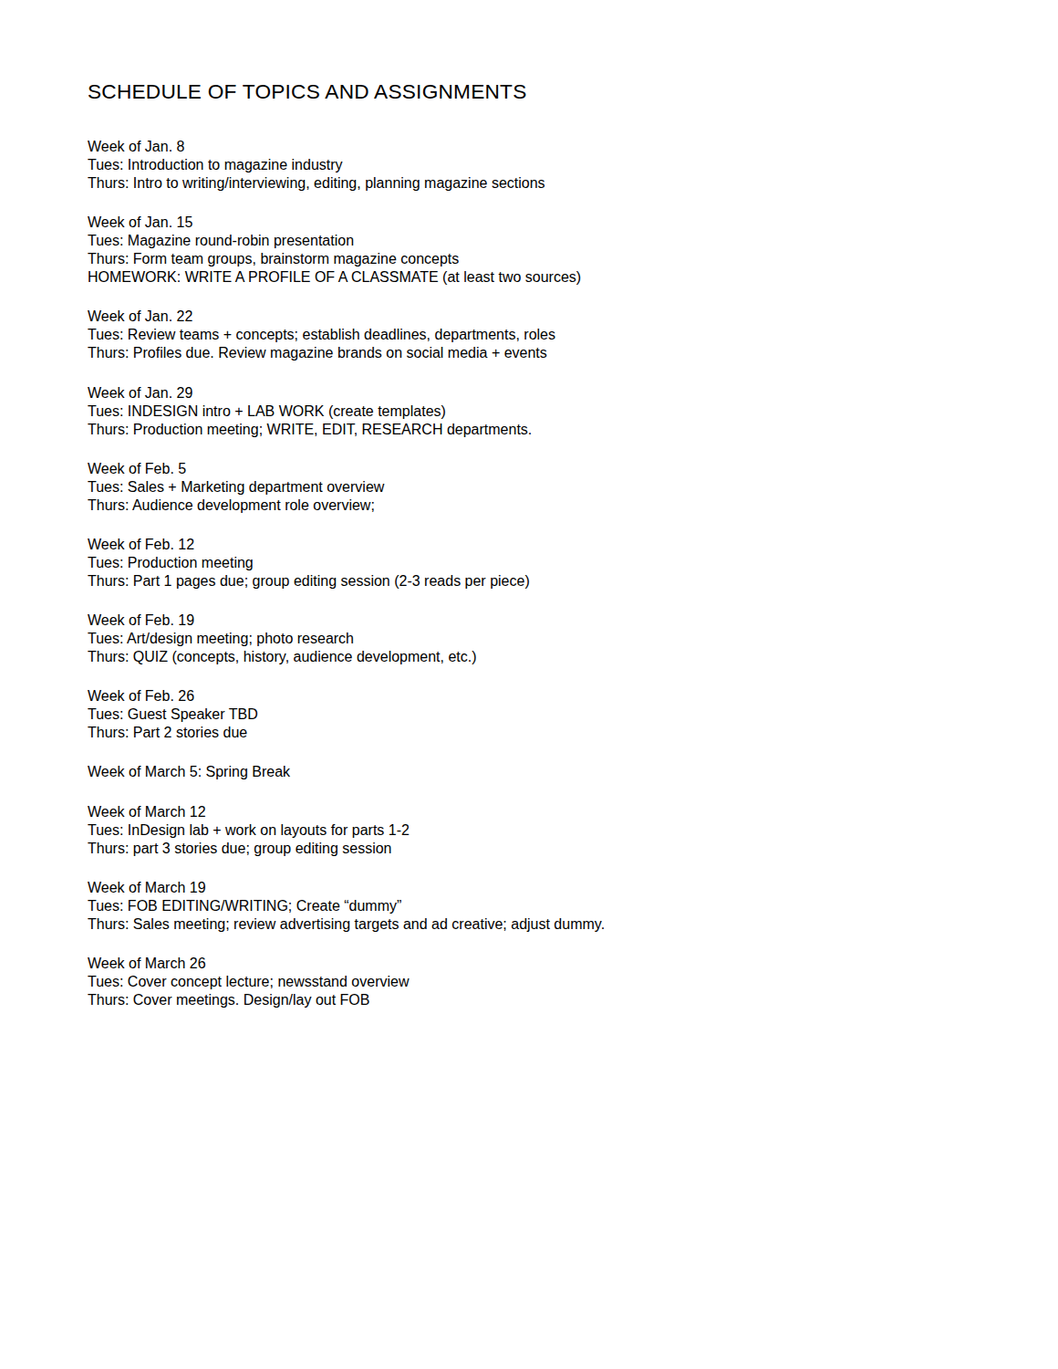SCHEDULE OF TOPICS AND ASSIGNMENTS
Week of Jan. 8
Tues: Introduction to magazine industry
Thurs: Intro to writing/interviewing, editing, planning magazine sections
Week of Jan. 15
Tues: Magazine round-robin presentation
Thurs: Form team groups, brainstorm magazine concepts
HOMEWORK: WRITE A PROFILE OF A CLASSMATE (at least two sources)
Week of Jan. 22
Tues: Review teams + concepts; establish deadlines, departments, roles
Thurs: Profiles due. Review magazine brands on social media + events
Week of Jan. 29
Tues: INDESIGN intro + LAB WORK (create templates)
Thurs: Production meeting; WRITE, EDIT, RESEARCH departments.
Week of Feb. 5
Tues: Sales + Marketing department overview
Thurs: Audience development role overview;
Week of Feb. 12
Tues: Production meeting
Thurs: Part 1 pages due; group editing session (2-3 reads per piece)
Week of Feb. 19
Tues: Art/design meeting; photo research
Thurs: QUIZ (concepts, history, audience development, etc.)
Week of Feb. 26
Tues: Guest Speaker TBD
Thurs: Part 2 stories due
Week of March 5: Spring Break
Week of March 12
Tues: InDesign lab + work on layouts for parts 1-2
Thurs: part 3 stories due; group editing session
Week of March 19
Tues: FOB EDITING/WRITING; Create “dummy”
Thurs: Sales meeting; review advertising targets and ad creative; adjust dummy.
Week of March 26
Tues: Cover concept lecture; newsstand overview
Thurs: Cover meetings. Design/lay out FOB